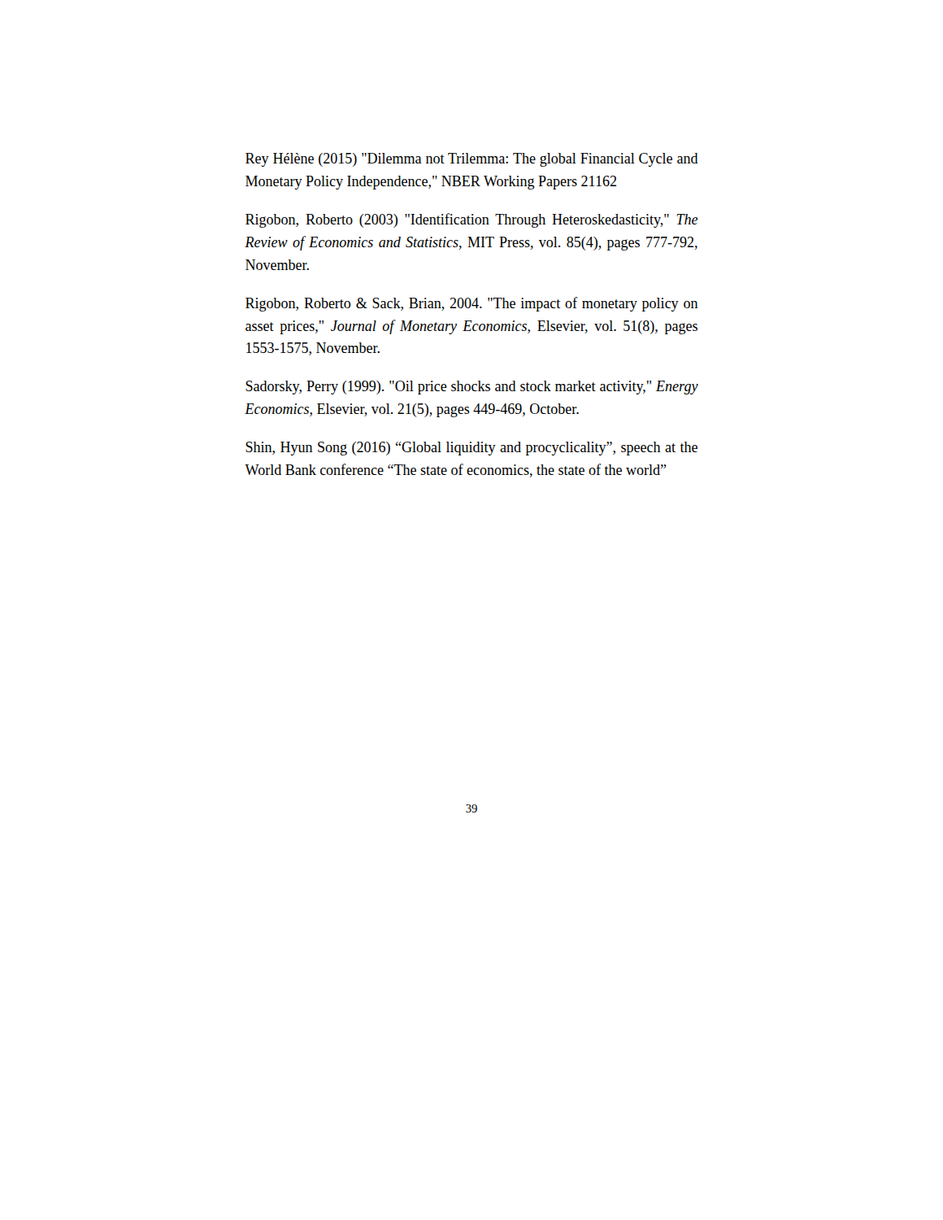Rey Hélène (2015) "Dilemma not Trilemma: The global Financial Cycle and Monetary Policy Independence," NBER Working Papers 21162
Rigobon, Roberto (2003) "Identification Through Heteroskedasticity," The Review of Economics and Statistics, MIT Press, vol. 85(4), pages 777-792, November.
Rigobon, Roberto & Sack, Brian, 2004. "The impact of monetary policy on asset prices," Journal of Monetary Economics, Elsevier, vol. 51(8), pages 1553-1575, November.
Sadorsky, Perry (1999). "Oil price shocks and stock market activity," Energy Economics, Elsevier, vol. 21(5), pages 449-469, October.
Shin, Hyun Song (2016) “Global liquidity and procyclicality”, speech at the World Bank conference “The state of economics, the state of the world”
39